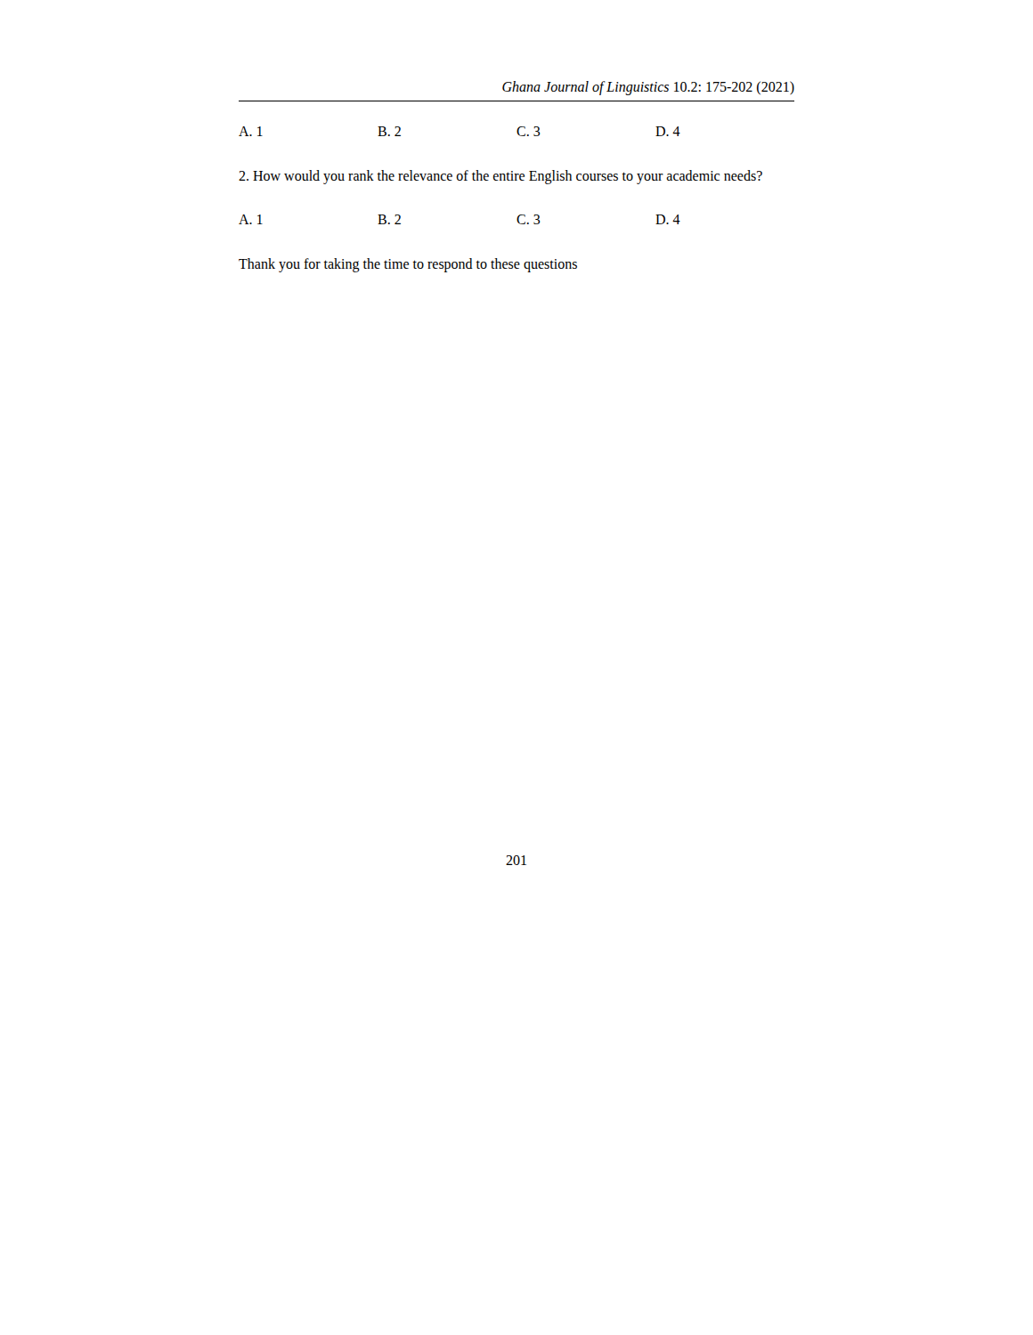Ghana Journal of Linguistics 10.2: 175-202 (2021)
A. 1 B. 2 C. 3 D. 4
2. How would you rank the relevance of the entire English courses to your academic needs?
A. 1 B. 2 C. 3 D. 4
Thank you for taking the time to respond to these questions
201